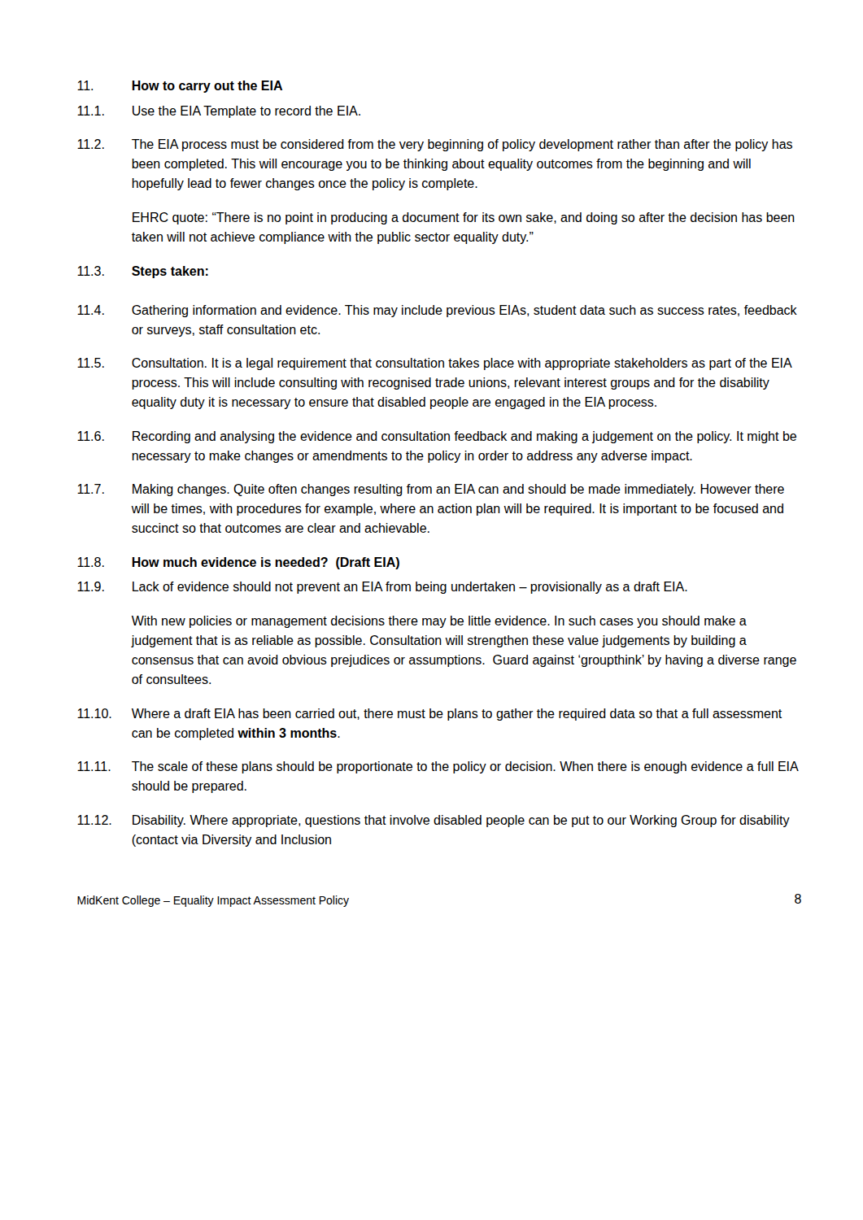11. How to carry out the EIA
11.1. Use the EIA Template to record the EIA.
11.2. The EIA process must be considered from the very beginning of policy development rather than after the policy has been completed. This will encourage you to be thinking about equality outcomes from the beginning and will hopefully lead to fewer changes once the policy is complete.
EHRC quote: “There is no point in producing a document for its own sake, and doing so after the decision has been taken will not achieve compliance with the public sector equality duty.”
11.3. Steps taken:
11.4. Gathering information and evidence. This may include previous EIAs, student data such as success rates, feedback or surveys, staff consultation etc.
11.5. Consultation. It is a legal requirement that consultation takes place with appropriate stakeholders as part of the EIA process. This will include consulting with recognised trade unions, relevant interest groups and for the disability equality duty it is necessary to ensure that disabled people are engaged in the EIA process.
11.6. Recording and analysing the evidence and consultation feedback and making a judgement on the policy. It might be necessary to make changes or amendments to the policy in order to address any adverse impact.
11.7. Making changes. Quite often changes resulting from an EIA can and should be made immediately. However there will be times, with procedures for example, where an action plan will be required. It is important to be focused and succinct so that outcomes are clear and achievable.
11.8. How much evidence is needed? (Draft EIA)
11.9. Lack of evidence should not prevent an EIA from being undertaken – provisionally as a draft EIA.
With new policies or management decisions there may be little evidence. In such cases you should make a judgement that is as reliable as possible. Consultation will strengthen these value judgements by building a consensus that can avoid obvious prejudices or assumptions. Guard against ‘groupthink’ by having a diverse range of consultees.
11.10. Where a draft EIA has been carried out, there must be plans to gather the required data so that a full assessment can be completed within 3 months.
11.11. The scale of these plans should be proportionate to the policy or decision. When there is enough evidence a full EIA should be prepared.
11.12. Disability. Where appropriate, questions that involve disabled people can be put to our Working Group for disability (contact via Diversity and Inclusion
MidKent College – Equality Impact Assessment Policy 8